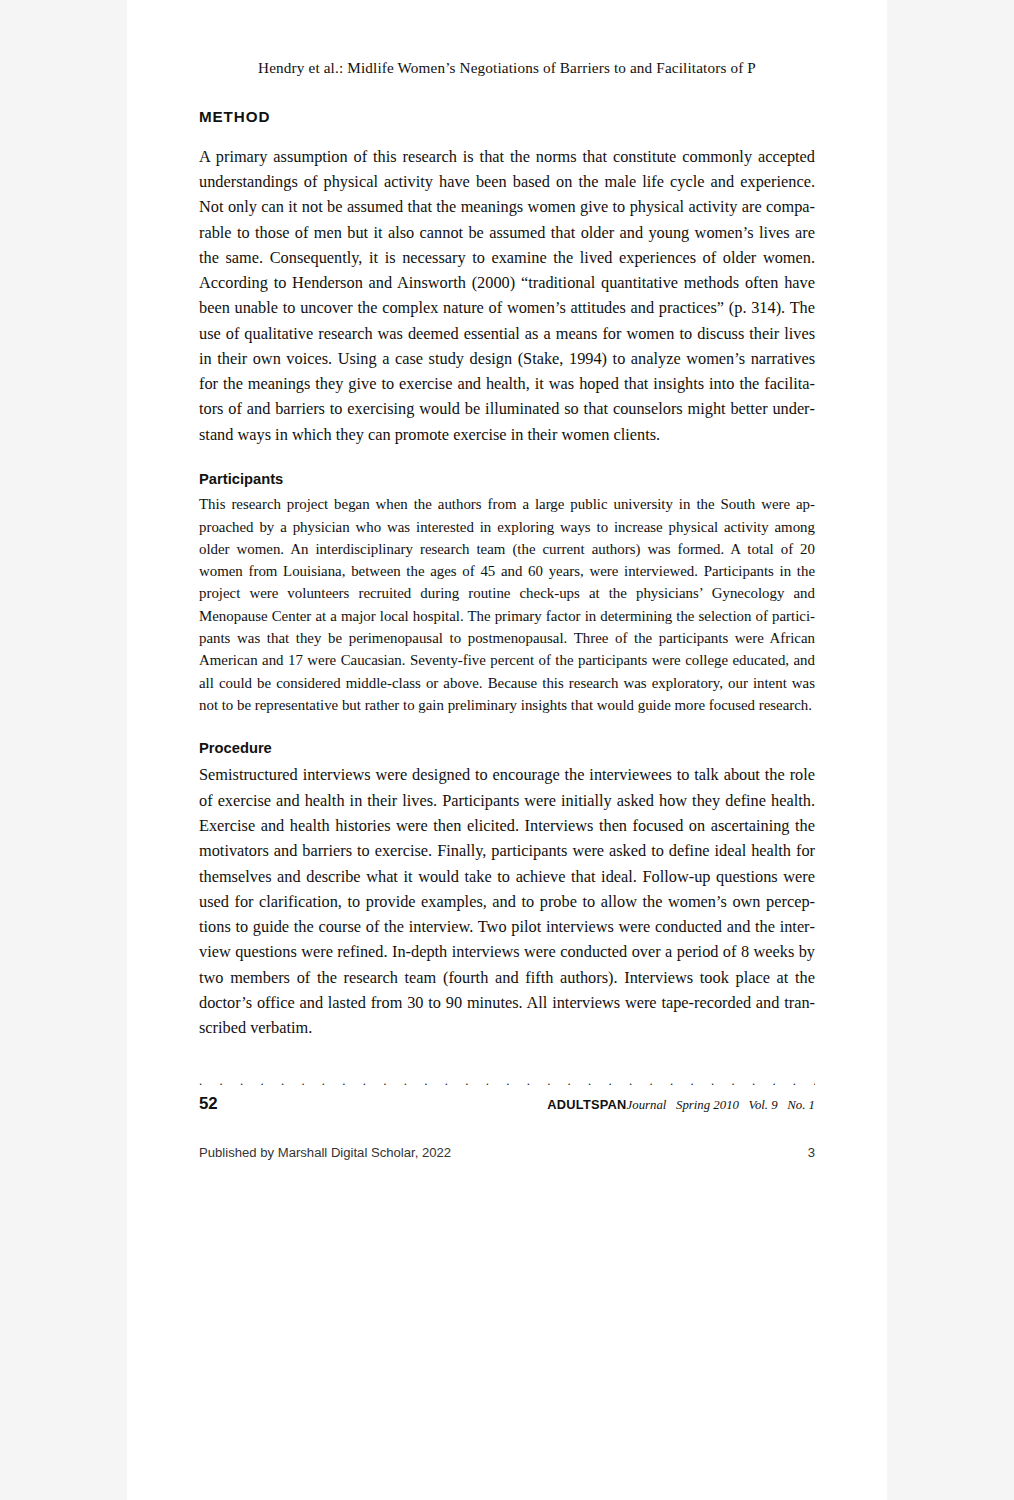Hendry et al.: Midlife Women’s Negotiations of Barriers to and Facilitators of P
Method
A primary assumption of this research is that the norms that constitute commonly accepted understandings of physical activity have been based on the male life cycle and experience. Not only can it not be assumed that the meanings women give to physical activity are comparable to those of men but it also cannot be assumed that older and young women’s lives are the same. Consequently, it is necessary to examine the lived experiences of older women. According to Henderson and Ainsworth (2000) “traditional quantitative methods often have been unable to uncover the complex nature of women’s attitudes and practices” (p. 314). The use of qualitative research was deemed essential as a means for women to discuss their lives in their own voices. Using a case study design (Stake, 1994) to analyze women’s narratives for the meanings they give to exercise and health, it was hoped that insights into the facilitators of and barriers to exercising would be illuminated so that counselors might better understand ways in which they can promote exercise in their women clients.
Participants
This research project began when the authors from a large public university in the South were approached by a physician who was interested in exploring ways to increase physical activity among older women. An interdisciplinary research team (the current authors) was formed. A total of 20 women from Louisiana, between the ages of 45 and 60 years, were interviewed. Participants in the project were volunteers recruited during routine check-ups at the physicians’ Gynecology and Menopause Center at a major local hospital. The primary factor in determining the selection of participants was that they be perimenopausal to postmenopausal. Three of the participants were African American and 17 were Caucasian. Seventy-five percent of the participants were college educated, and all could be considered middle-class or above. Because this research was exploratory, our intent was not to be representative but rather to gain preliminary insights that would guide more focused research.
Procedure
Semistructured interviews were designed to encourage the interviewees to talk about the role of exercise and health in their lives. Participants were initially asked how they define health. Exercise and health histories were then elicited. Interviews then focused on ascertaining the motivators and barriers to exercise. Finally, participants were asked to define ideal health for themselves and describe what it would take to achieve that ideal. Follow-up questions were used for clarification, to provide examples, and to probe to allow the women’s own perceptions to guide the course of the interview. Two pilot interviews were conducted and the interview questions were refined. In-depth interviews were conducted over a period of 8 weeks by two members of the research team (fourth and fifth authors). Interviews took place at the doctor’s office and lasted from 30 to 90 minutes. All interviews were tape-recorded and transcribed verbatim.
. . . . . . . . . . . . . . . . . . . . . . . . . . . . . . . . . . . . . . . . . . . . . . . . .
52 ADULTSPAN Journal Spring 2010 Vol. 9 No. 1
Published by Marshall Digital Scholar, 2022 3